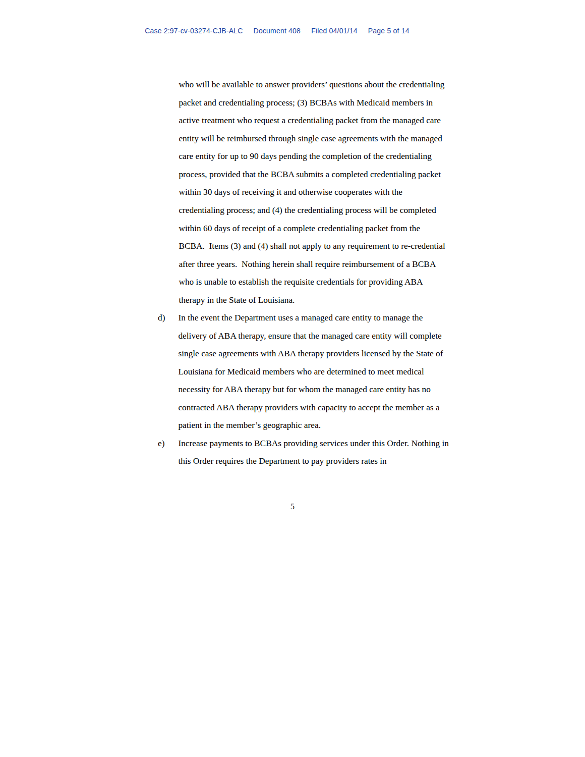Case 2:97-cv-03274-CJB-ALC Document 408 Filed 04/01/14 Page 5 of 14
who will be available to answer providers’ questions about the credentialing packet and credentialing process; (3) BCBAs with Medicaid members in active treatment who request a credentialing packet from the managed care entity will be reimbursed through single case agreements with the managed care entity for up to 90 days pending the completion of the credentialing process, provided that the BCBA submits a completed credentialing packet within 30 days of receiving it and otherwise cooperates with the credentialing process; and (4) the credentialing process will be completed within 60 days of receipt of a complete credentialing packet from the BCBA. Items (3) and (4) shall not apply to any requirement to re-credential after three years. Nothing herein shall require reimbursement of a BCBA who is unable to establish the requisite credentials for providing ABA therapy in the State of Louisiana.
d) In the event the Department uses a managed care entity to manage the delivery of ABA therapy, ensure that the managed care entity will complete single case agreements with ABA therapy providers licensed by the State of Louisiana for Medicaid members who are determined to meet medical necessity for ABA therapy but for whom the managed care entity has no contracted ABA therapy providers with capacity to accept the member as a patient in the member’s geographic area.
e) Increase payments to BCBAs providing services under this Order. Nothing in this Order requires the Department to pay providers rates in
5